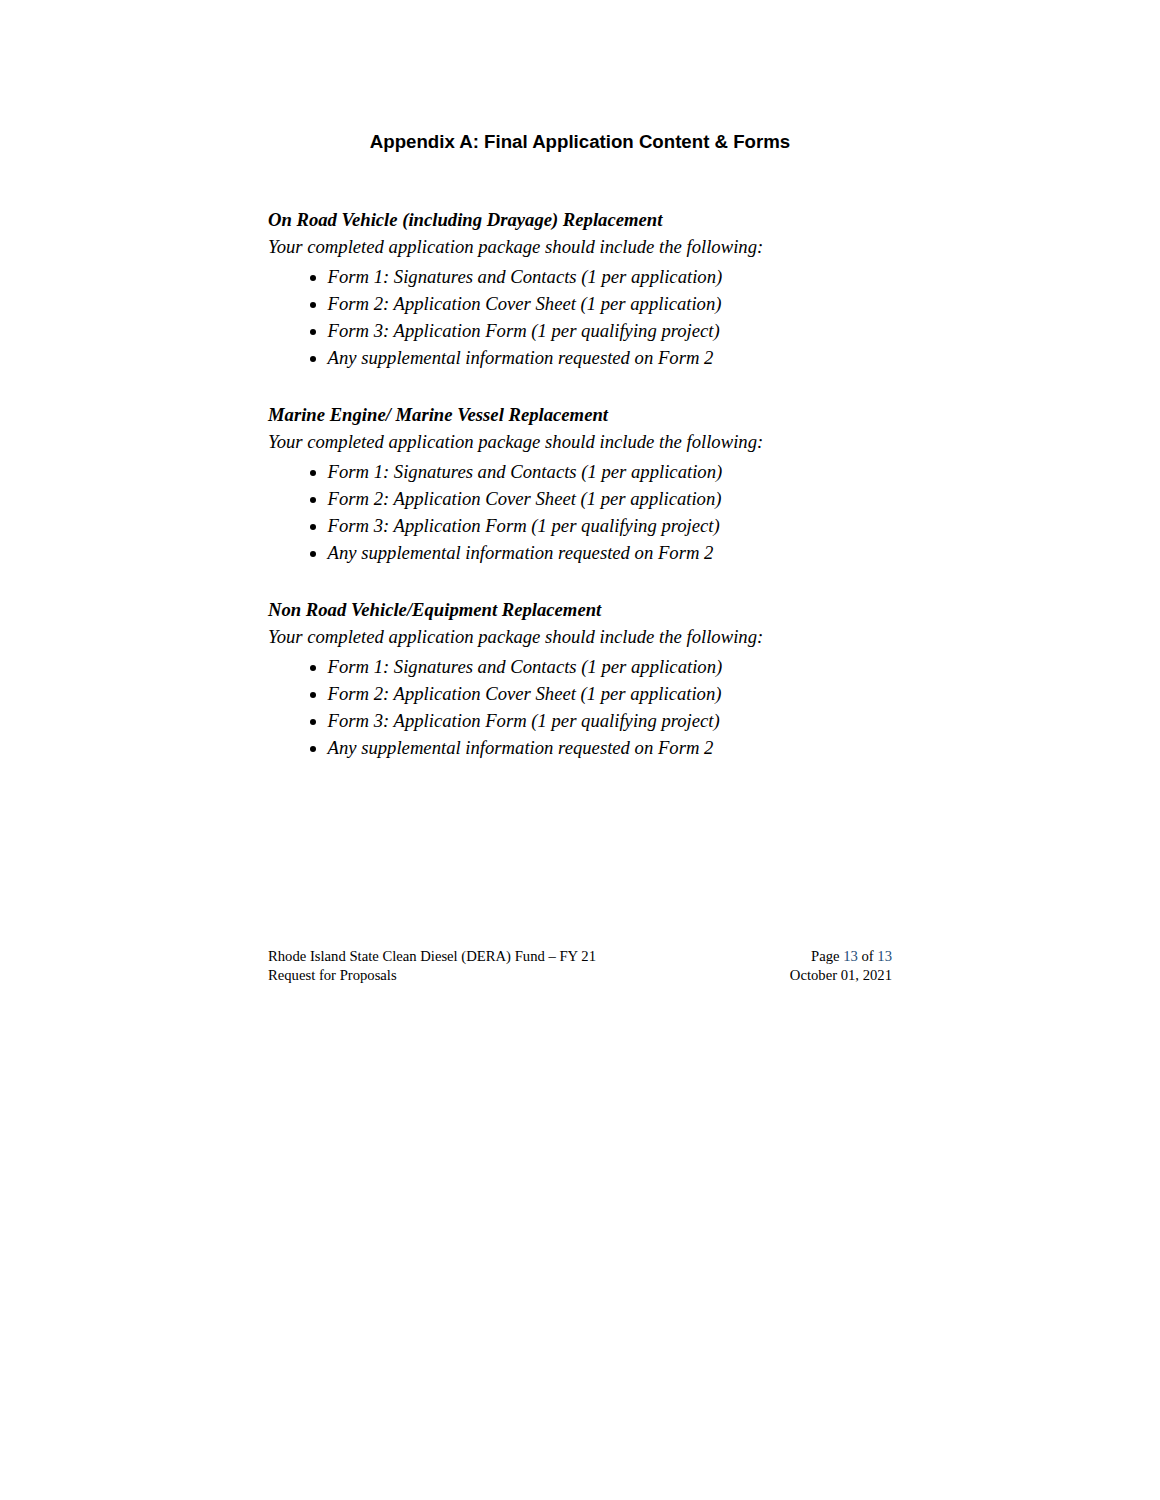Appendix A: Final Application Content & Forms
On Road Vehicle (including Drayage) Replacement
Your completed application package should include the following:
Form 1: Signatures and Contacts (1 per application)
Form 2: Application Cover Sheet (1 per application)
Form 3: Application Form (1 per qualifying project)
Any supplemental information requested on Form 2
Marine Engine/ Marine Vessel Replacement
Your completed application package should include the following:
Form 1: Signatures and Contacts (1 per application)
Form 2: Application Cover Sheet (1 per application)
Form 3: Application Form (1 per qualifying project)
Any supplemental information requested on Form 2
Non Road Vehicle/Equipment Replacement
Your completed application package should include the following:
Form 1: Signatures and Contacts (1 per application)
Form 2: Application Cover Sheet (1 per application)
Form 3: Application Form (1 per qualifying project)
Any supplemental information requested on Form 2
Rhode Island State Clean Diesel (DERA) Fund – FY 21
Request for Proposals
Page 13 of 13
October 01, 2021